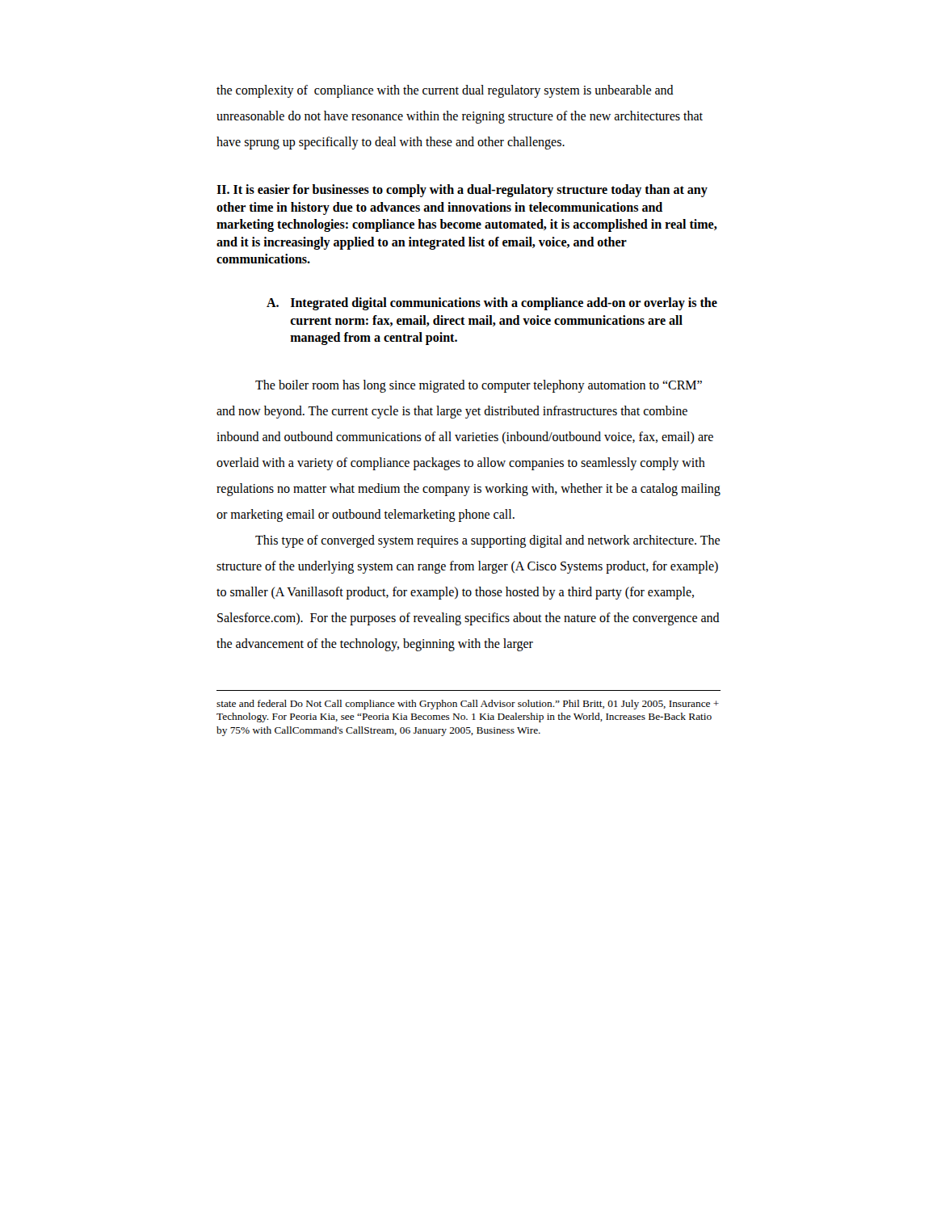the complexity of compliance with the current dual regulatory system is unbearable and unreasonable do not have resonance within the reigning structure of the new architectures that have sprung up specifically to deal with these and other challenges.
II. It is easier for businesses to comply with a dual-regulatory structure today than at any other time in history due to advances and innovations in telecommunications and marketing technologies: compliance has become automated, it is accomplished in real time, and it is increasingly applied to an integrated list of email, voice, and other communications.
Integrated digital communications with a compliance add-on or overlay is the current norm: fax, email, direct mail, and voice communications are all managed from a central point.
The boiler room has long since migrated to computer telephony automation to “CRM” and now beyond. The current cycle is that large yet distributed infrastructures that combine inbound and outbound communications of all varieties (inbound/outbound voice, fax, email) are overlaid with a variety of compliance packages to allow companies to seamlessly comply with regulations no matter what medium the company is working with, whether it be a catalog mailing or marketing email or outbound telemarketing phone call.
This type of converged system requires a supporting digital and network architecture. The structure of the underlying system can range from larger (A Cisco Systems product, for example) to smaller (A Vanillasoft product, for example) to those hosted by a third party (for example, Salesforce.com). For the purposes of revealing specifics about the nature of the convergence and the advancement of the technology, beginning with the larger
state and federal Do Not Call compliance with Gryphon Call Advisor solution.” Phil Britt, 01 July 2005, Insurance + Technology. For Peoria Kia, see “Peoria Kia Becomes No. 1 Kia Dealership in the World, Increases Be-Back Ratio by 75% with CallCommand's CallStream, 06 January 2005, Business Wire.